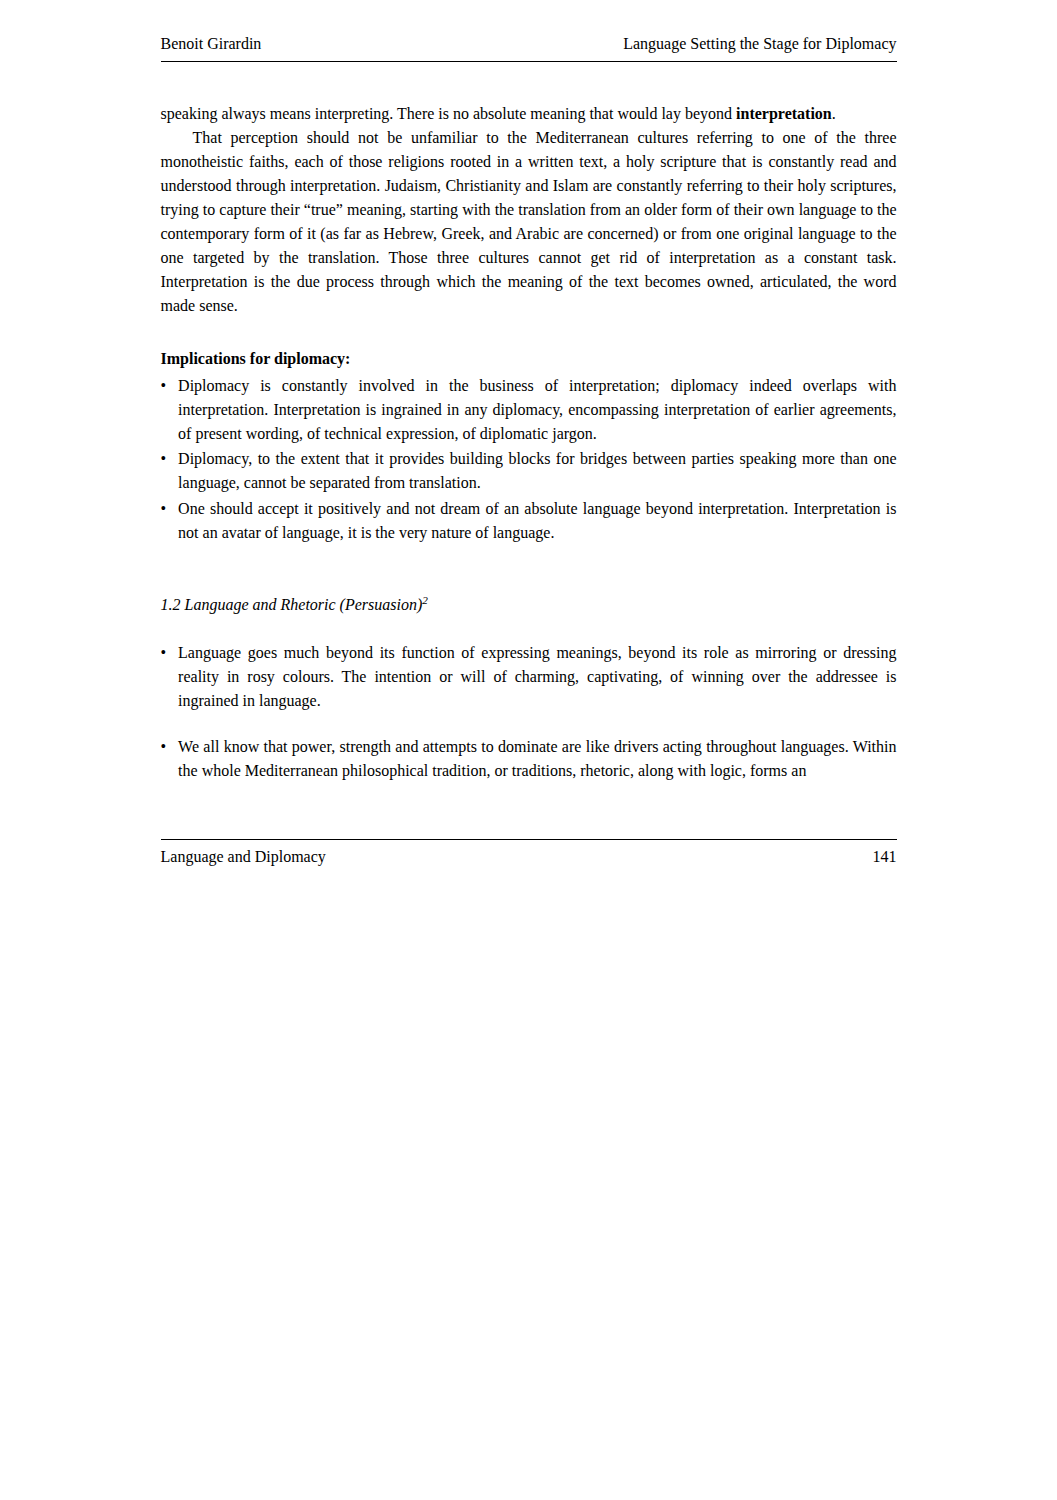Benoit Girardin Language Setting the Stage for Diplomacy
speaking always means interpreting. There is no absolute meaning that would lay beyond interpretation.
That perception should not be unfamiliar to the Mediterranean cultures referring to one of the three monotheistic faiths, each of those religions rooted in a written text, a holy scripture that is constantly read and understood through interpretation. Judaism, Christianity and Islam are constantly referring to their holy scriptures, trying to capture their “true” meaning, starting with the translation from an older form of their own language to the contemporary form of it (as far as Hebrew, Greek, and Arabic are concerned) or from one original language to the one targeted by the translation. Those three cultures cannot get rid of interpretation as a constant task. Interpretation is the due process through which the meaning of the text becomes owned, articulated, the word made sense.
Implications for diplomacy:
Diplomacy is constantly involved in the business of interpretation; diplomacy indeed overlaps with interpretation. Interpretation is ingrained in any diplomacy, encompassing interpretation of earlier agreements, of present wording, of technical expression, of diplomatic jargon.
Diplomacy, to the extent that it provides building blocks for bridges between parties speaking more than one language, cannot be separated from translation.
One should accept it positively and not dream of an absolute language beyond interpretation. Interpretation is not an avatar of language, it is the very nature of language.
1.2 Language and Rhetoric (Persuasion)2
Language goes much beyond its function of expressing meanings, beyond its role as mirroring or dressing reality in rosy colours. The intention or will of charming, captivating, of winning over the addressee is ingrained in language.
We all know that power, strength and attempts to dominate are like drivers acting throughout languages. Within the whole Mediterranean philosophical tradition, or traditions, rhetoric, along with logic, forms an
Language and Diplomacy 141